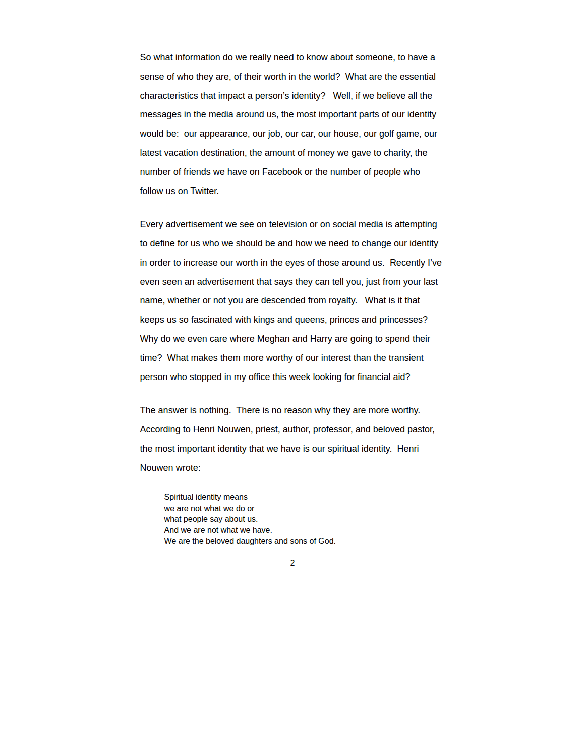So what information do we really need to know about someone, to have a sense of who they are, of their worth in the world? What are the essential characteristics that impact a person’s identity? Well, if we believe all the messages in the media around us, the most important parts of our identity would be: our appearance, our job, our car, our house, our golf game, our latest vacation destination, the amount of money we gave to charity, the number of friends we have on Facebook or the number of people who follow us on Twitter.
Every advertisement we see on television or on social media is attempting to define for us who we should be and how we need to change our identity in order to increase our worth in the eyes of those around us. Recently I’ve even seen an advertisement that says they can tell you, just from your last name, whether or not you are descended from royalty. What is it that keeps us so fascinated with kings and queens, princes and princesses? Why do we even care where Meghan and Harry are going to spend their time? What makes them more worthy of our interest than the transient person who stopped in my office this week looking for financial aid?
The answer is nothing. There is no reason why they are more worthy. According to Henri Nouwen, priest, author, professor, and beloved pastor, the most important identity that we have is our spiritual identity. Henri Nouwen wrote:
Spiritual identity means
we are not what we do or
what people say about us.
And we are not what we have.
We are the beloved daughters and sons of God.
2